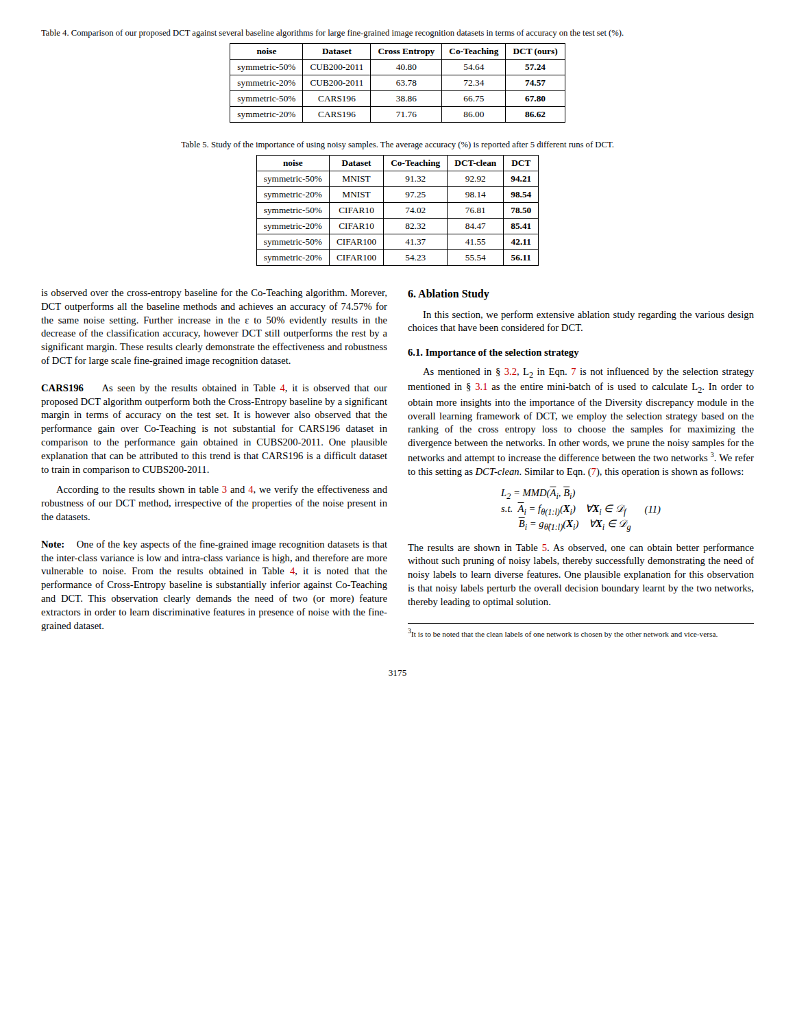Table 4. Comparison of our proposed DCT against several baseline algorithms for large fine-grained image recognition datasets in terms of accuracy on the test set (%).
| noise | Dataset | Cross Entropy | Co-Teaching | DCT (ours) |
| --- | --- | --- | --- | --- |
| symmetric-50% | CUB200-2011 | 40.80 | 54.64 | 57.24 |
| symmetric-20% | CUB200-2011 | 63.78 | 72.34 | 74.57 |
| symmetric-50% | CARS196 | 38.86 | 66.75 | 67.80 |
| symmetric-20% | CARS196 | 71.76 | 86.00 | 86.62 |
Table 5. Study of the importance of using noisy samples. The average accuracy (%) is reported after 5 different runs of DCT.
| noise | Dataset | Co-Teaching | DCT-clean | DCT |
| --- | --- | --- | --- | --- |
| symmetric-50% | MNIST | 91.32 | 92.92 | 94.21 |
| symmetric-20% | MNIST | 97.25 | 98.14 | 98.54 |
| symmetric-50% | CIFAR10 | 74.02 | 76.81 | 78.50 |
| symmetric-20% | CIFAR10 | 82.32 | 84.47 | 85.41 |
| symmetric-50% | CIFAR100 | 41.37 | 41.55 | 42.11 |
| symmetric-20% | CIFAR100 | 54.23 | 55.54 | 56.11 |
is observed over the cross-entropy baseline for the Co-Teaching algorithm. Morever, DCT outperforms all the baseline methods and achieves an accuracy of 74.57% for the same noise setting. Further increase in the ε to 50% evidently results in the decrease of the classification accuracy, however DCT still outperforms the rest by a significant margin. These results clearly demonstrate the effectiveness and robustness of DCT for large scale fine-grained image recognition dataset.
CARS196 As seen by the results obtained in Table 4, it is observed that our proposed DCT algorithm outperform both the Cross-Entropy baseline by a significant margin in terms of accuracy on the test set. It is however also observed that the performance gain over Co-Teaching is not substantial for CARS196 dataset in comparison to the performance gain obtained in CUBS200-2011. One plausible explanation that can be attributed to this trend is that CARS196 is a difficult dataset to train in comparison to CUBS200-2011.
According to the results shown in table 3 and 4, we verify the effectiveness and robustness of our DCT method, irrespective of the properties of the noise present in the datasets.
Note: One of the key aspects of the fine-grained image recognition datasets is that the inter-class variance is low and intra-class variance is high, and therefore are more vulnerable to noise. From the results obtained in Table 4, it is noted that the performance of Cross-Entropy baseline is substantially inferior against Co-Teaching and DCT. This observation clearly demands the need of two (or more) feature extractors in order to learn discriminative features in presence of noise with the fine-grained dataset.
6. Ablation Study
In this section, we perform extensive ablation study regarding the various design choices that have been considered for DCT.
6.1. Importance of the selection strategy
As mentioned in § 3.2, L2 in Eqn. 7 is not influenced by the selection strategy mentioned in § 3.1 as the entire mini-batch of is used to calculate L2. In order to obtain more insights into the importance of the Diversity discrepancy module in the overall learning framework of DCT, we employ the selection strategy based on the ranking of the cross entropy loss to choose the samples for maximizing the divergence between the networks. In other words, we prune the noisy samples for the networks and attempt to increase the difference between the two networks 3. We refer to this setting as DCT-clean. Similar to Eqn. (7), this operation is shown as follows:
L2 = MMD(Ai, Bi)
s.t. Ai = fθ(1:l)(Xi) ∀Xi ∈ 𝒟f
Bi = gθ̂(1:l)(Xi) ∀Xi ∈ 𝒟g
(11)
The results are shown in Table 5. As observed, one can obtain better performance without such pruning of noisy labels, thereby successfully demonstrating the need of noisy labels to learn diverse features. One plausible explanation for this observation is that noisy labels perturb the overall decision boundary learnt by the two networks, thereby leading to optimal solution.
3It is to be noted that the clean labels of one network is chosen by the other network and vice-versa.
3175